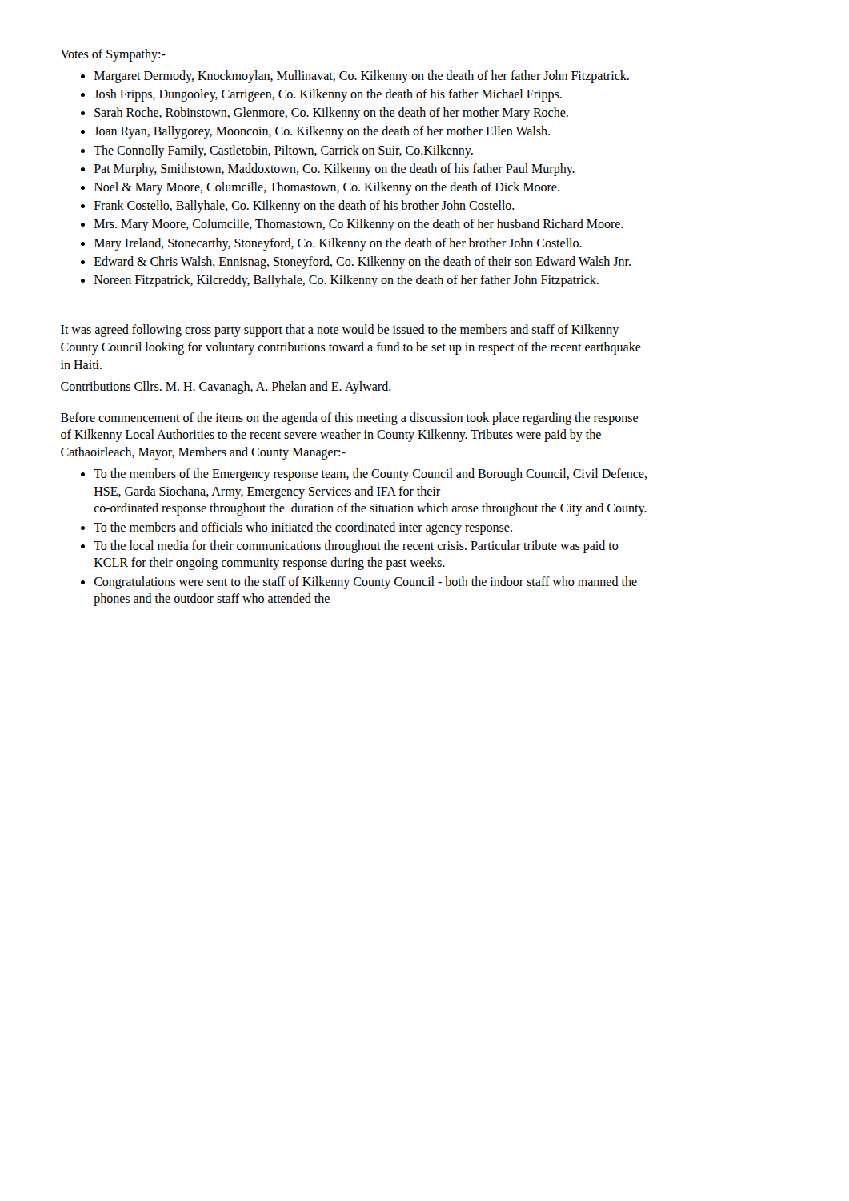Votes of Sympathy:-
Margaret Dermody, Knockmoylan, Mullinavat, Co. Kilkenny on the death of her father John Fitzpatrick.
Josh Fripps, Dungooley, Carrigeen, Co. Kilkenny on the death of his father Michael Fripps.
Sarah Roche, Robinstown, Glenmore, Co. Kilkenny on the death of her mother Mary Roche.
Joan Ryan, Ballygorey, Mooncoin, Co. Kilkenny on the death of her mother Ellen Walsh.
The Connolly Family, Castletobin, Piltown, Carrick on Suir, Co.Kilkenny.
Pat Murphy, Smithstown, Maddoxtown, Co. Kilkenny on the death of his father Paul Murphy.
Noel & Mary Moore, Columcille, Thomastown, Co. Kilkenny on the death of Dick Moore.
Frank Costello, Ballyhale, Co. Kilkenny on the death of his brother John Costello.
Mrs. Mary Moore, Columcille, Thomastown, Co Kilkenny on the death of her husband Richard Moore.
Mary Ireland, Stonecarthy, Stoneyford, Co. Kilkenny on the death of her brother John Costello.
Edward & Chris Walsh, Ennisnag, Stoneyford, Co. Kilkenny on the death of their son Edward Walsh Jnr.
Noreen Fitzpatrick, Kilcreddy, Ballyhale, Co. Kilkenny on the death of her father John Fitzpatrick.
It was agreed following cross party support that a note would be issued to the members and staff of Kilkenny County Council looking for voluntary contributions toward a fund to be set up in respect of the recent earthquake in Haiti.
Contributions Cllrs. M. H. Cavanagh, A. Phelan and E. Aylward.
Before commencement of the items on the agenda of this meeting a discussion took place regarding the response of Kilkenny Local Authorities to the recent severe weather in County Kilkenny. Tributes were paid by the Cathaoirleach, Mayor, Members and County Manager:-
To the members of the Emergency response team, the County Council and Borough Council, Civil Defence, HSE, Garda Siochana, Army, Emergency Services and IFA for their
co-ordinated response throughout the duration of the situation which arose throughout the City and County.
To the members and officials who initiated the coordinated inter agency response.
To the local media for their communications throughout the recent crisis. Particular tribute was paid to KCLR for their ongoing community response during the past weeks.
Congratulations were sent to the staff of Kilkenny County Council - both the indoor staff who manned the phones and the outdoor staff who attended the